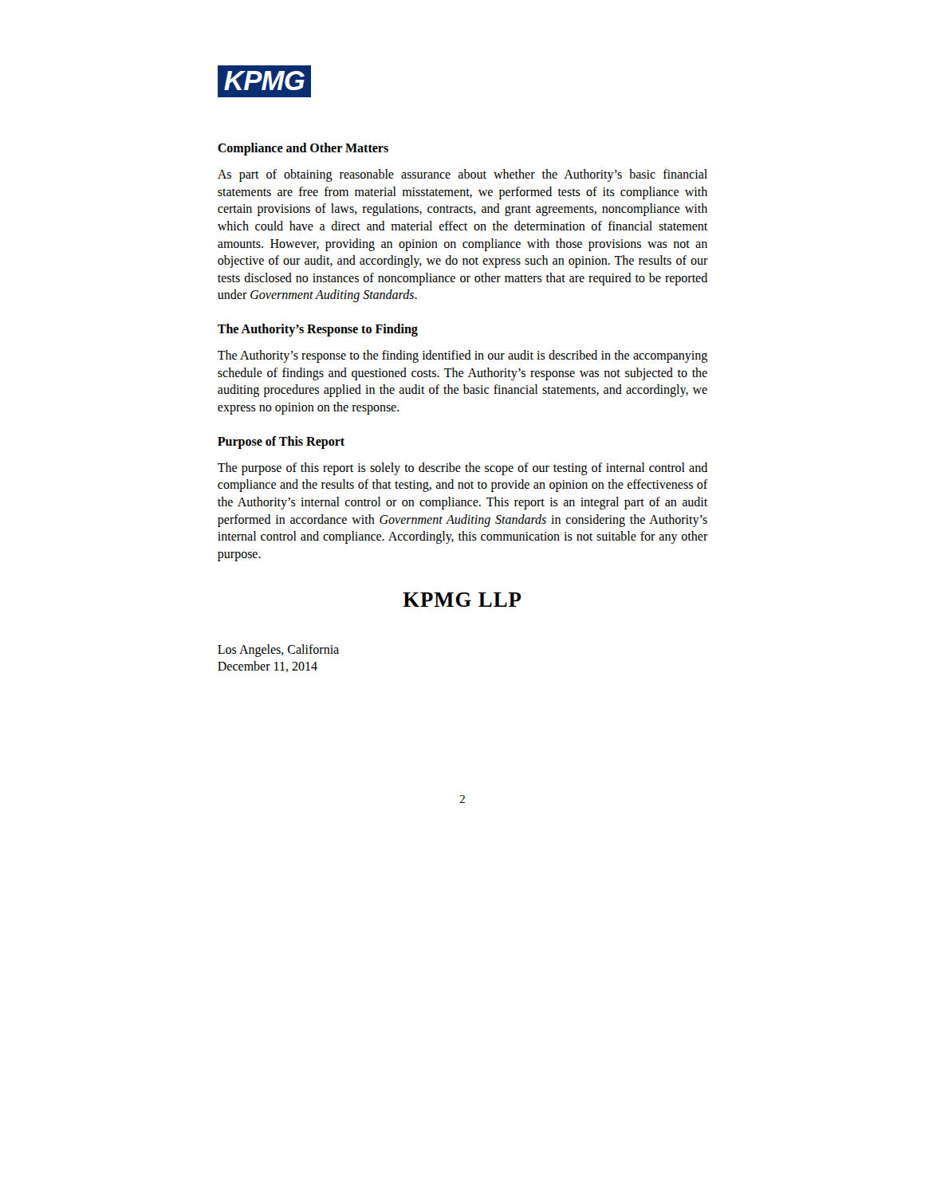KPMG
Compliance and Other Matters
As part of obtaining reasonable assurance about whether the Authority’s basic financial statements are free from material misstatement, we performed tests of its compliance with certain provisions of laws, regulations, contracts, and grant agreements, noncompliance with which could have a direct and material effect on the determination of financial statement amounts. However, providing an opinion on compliance with those provisions was not an objective of our audit, and accordingly, we do not express such an opinion. The results of our tests disclosed no instances of noncompliance or other matters that are required to be reported under Government Auditing Standards.
The Authority’s Response to Finding
The Authority’s response to the finding identified in our audit is described in the accompanying schedule of findings and questioned costs. The Authority’s response was not subjected to the auditing procedures applied in the audit of the basic financial statements, and accordingly, we express no opinion on the response.
Purpose of This Report
The purpose of this report is solely to describe the scope of our testing of internal control and compliance and the results of that testing, and not to provide an opinion on the effectiveness of the Authority’s internal control or on compliance. This report is an integral part of an audit performed in accordance with Government Auditing Standards in considering the Authority’s internal control and compliance. Accordingly, this communication is not suitable for any other purpose.
KPMG LLP
Los Angeles, California
December 11, 2014
2